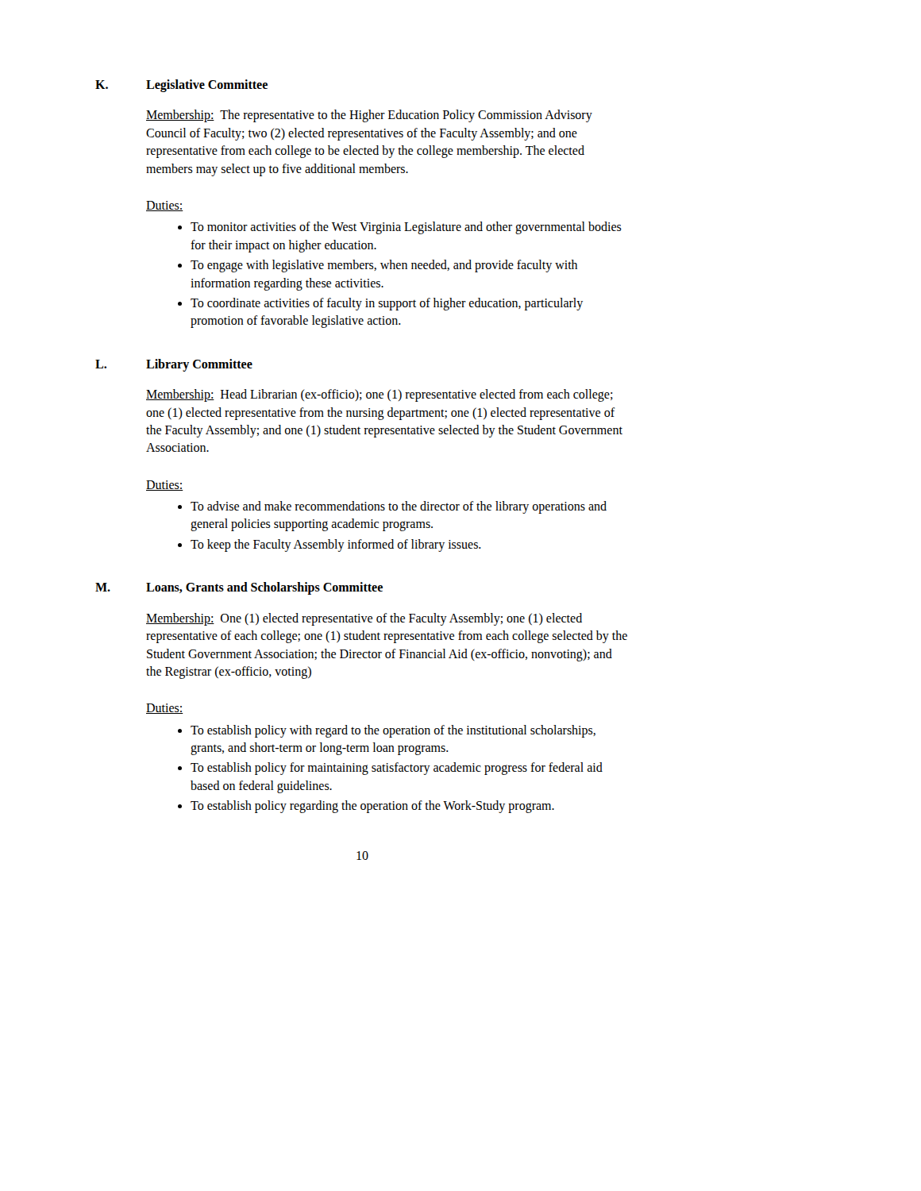K. Legislative Committee
Membership: The representative to the Higher Education Policy Commission Advisory Council of Faculty; two (2) elected representatives of the Faculty Assembly; and one representative from each college to be elected by the college membership. The elected members may select up to five additional members.
Duties:
To monitor activities of the West Virginia Legislature and other governmental bodies for their impact on higher education.
To engage with legislative members, when needed, and provide faculty with information regarding these activities.
To coordinate activities of faculty in support of higher education, particularly promotion of favorable legislative action.
L. Library Committee
Membership: Head Librarian (ex-officio); one (1) representative elected from each college; one (1) elected representative from the nursing department; one (1) elected representative of the Faculty Assembly; and one (1) student representative selected by the Student Government Association.
Duties:
To advise and make recommendations to the director of the library operations and general policies supporting academic programs.
To keep the Faculty Assembly informed of library issues.
M. Loans, Grants and Scholarships Committee
Membership: One (1) elected representative of the Faculty Assembly; one (1) elected representative of each college; one (1) student representative from each college selected by the Student Government Association; the Director of Financial Aid (ex-officio, nonvoting); and the Registrar (ex-officio, voting)
Duties:
To establish policy with regard to the operation of the institutional scholarships, grants, and short-term or long-term loan programs.
To establish policy for maintaining satisfactory academic progress for federal aid based on federal guidelines.
To establish policy regarding the operation of the Work-Study program.
10